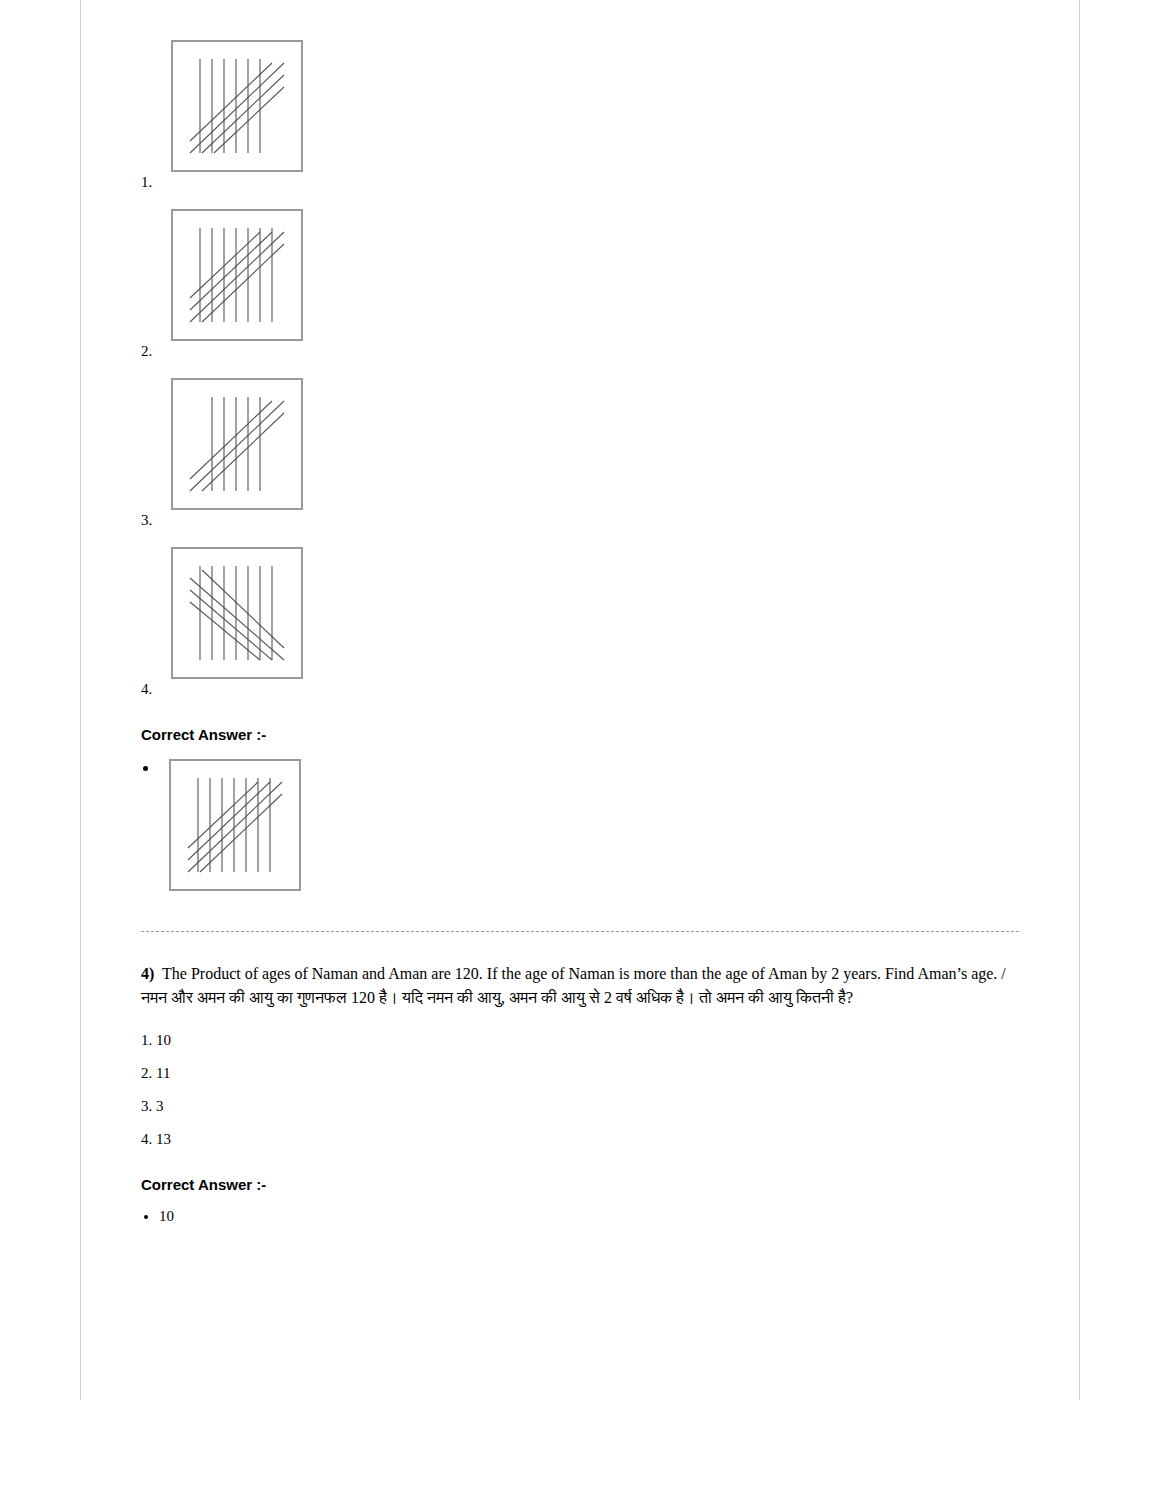1.
2.
3.
4.
Correct Answer :-
4) The Product of ages of Naman and Aman are 120. If the age of Naman is more than the age of Aman by 2 years. Find Aman’s age. / नमन और अमन की आयु का गुणनफल 120 है। यदि नमन की आयु, अमन की आयु से 2 वर्ष अधिक है। तो अमन की आयु कितनी है?
1. 10
2. 11
3. 3
4. 13
Correct Answer :-
10